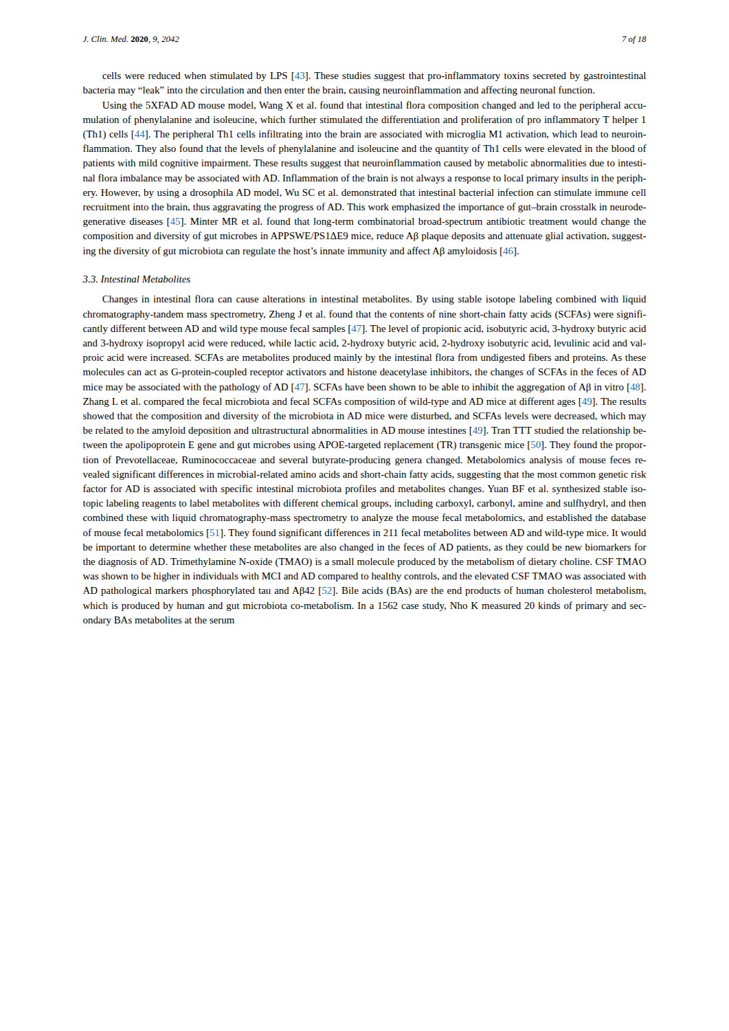J. Clin. Med. 2020, 9, 2042 7 of 18
cells were reduced when stimulated by LPS [43]. These studies suggest that pro-inflammatory toxins secreted by gastrointestinal bacteria may “leak” into the circulation and then enter the brain, causing neuroinflammation and affecting neuronal function.
Using the 5XFAD AD mouse model, Wang X et al. found that intestinal flora composition changed and led to the peripheral accumulation of phenylalanine and isoleucine, which further stimulated the differentiation and proliferation of pro inflammatory T helper 1 (Th1) cells [44]. The peripheral Th1 cells infiltrating into the brain are associated with microglia M1 activation, which lead to neuroinflammation. They also found that the levels of phenylalanine and isoleucine and the quantity of Th1 cells were elevated in the blood of patients with mild cognitive impairment. These results suggest that neuroinflammation caused by metabolic abnormalities due to intestinal flora imbalance may be associated with AD. Inflammation of the brain is not always a response to local primary insults in the periphery. However, by using a drosophila AD model, Wu SC et al. demonstrated that intestinal bacterial infection can stimulate immune cell recruitment into the brain, thus aggravating the progress of AD. This work emphasized the importance of gut–brain crosstalk in neurodegenerative diseases [45]. Minter MR et al. found that long-term combinatorial broad-spectrum antibiotic treatment would change the composition and diversity of gut microbes in APPSWE/PS1ΔE9 mice, reduce Aβ plaque deposits and attenuate glial activation, suggesting the diversity of gut microbiota can regulate the host’s innate immunity and affect Aβ amyloidosis [46].
3.3. Intestinal Metabolites
Changes in intestinal flora can cause alterations in intestinal metabolites. By using stable isotope labeling combined with liquid chromatography-tandem mass spectrometry, Zheng J et al. found that the contents of nine short-chain fatty acids (SCFAs) were significantly different between AD and wild type mouse fecal samples [47]. The level of propionic acid, isobutyric acid, 3-hydroxy butyric acid and 3-hydroxy isopropyl acid were reduced, while lactic acid, 2-hydroxy butyric acid, 2-hydroxy isobutyric acid, levulinic acid and valproic acid were increased. SCFAs are metabolites produced mainly by the intestinal flora from undigested fibers and proteins. As these molecules can act as G-protein-coupled receptor activators and histone deacetylase inhibitors, the changes of SCFAs in the feces of AD mice may be associated with the pathology of AD [47]. SCFAs have been shown to be able to inhibit the aggregation of Aβ in vitro [48]. Zhang L et al. compared the fecal microbiota and fecal SCFAs composition of wild-type and AD mice at different ages [49]. The results showed that the composition and diversity of the microbiota in AD mice were disturbed, and SCFAs levels were decreased, which may be related to the amyloid deposition and ultrastructural abnormalities in AD mouse intestines [49]. Tran TTT studied the relationship between the apolipoprotein E gene and gut microbes using APOE-targeted replacement (TR) transgenic mice [50]. They found the proportion of Prevotellaceae, Ruminococcaceae and several butyrate-producing genera changed. Metabolomics analysis of mouse feces revealed significant differences in microbial-related amino acids and short-chain fatty acids, suggesting that the most common genetic risk factor for AD is associated with specific intestinal microbiota profiles and metabolites changes. Yuan BF et al. synthesized stable isotopic labeling reagents to label metabolites with different chemical groups, including carboxyl, carbonyl, amine and sulfhydryl, and then combined these with liquid chromatography-mass spectrometry to analyze the mouse fecal metabolomics, and established the database of mouse fecal metabolomics [51]. They found significant differences in 211 fecal metabolites between AD and wild-type mice. It would be important to determine whether these metabolites are also changed in the feces of AD patients, as they could be new biomarkers for the diagnosis of AD. Trimethylamine N-oxide (TMAO) is a small molecule produced by the metabolism of dietary choline. CSF TMAO was shown to be higher in individuals with MCI and AD compared to healthy controls, and the elevated CSF TMAO was associated with AD pathological markers phosphorylated tau and Aβ42 [52]. Bile acids (BAs) are the end products of human cholesterol metabolism, which is produced by human and gut microbiota co-metabolism. In a 1562 case study, Nho K measured 20 kinds of primary and secondary BAs metabolites at the serum